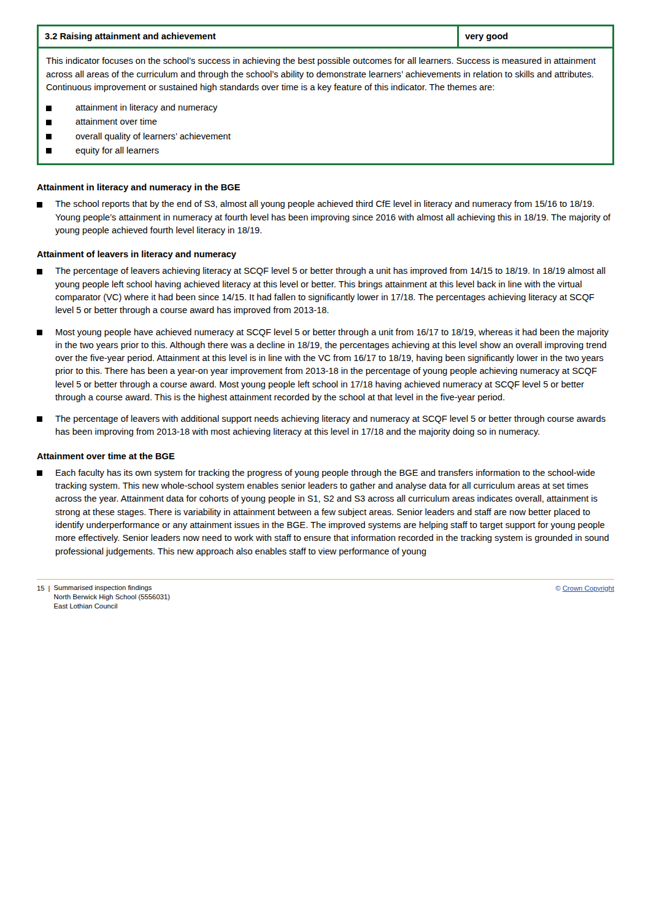3.2 Raising attainment and achievement
very good
This indicator focuses on the school’s success in achieving the best possible outcomes for all learners. Success is measured in attainment across all areas of the curriculum and through the school’s ability to demonstrate learners’ achievements in relation to skills and attributes. Continuous improvement or sustained high standards over time is a key feature of this indicator. The themes are:
attainment in literacy and numeracy
attainment over time
overall quality of learners’ achievement
equity for all learners
Attainment in literacy and numeracy in the BGE
The school reports that by the end of S3, almost all young people achieved third CfE level in literacy and numeracy from 15/16 to 18/19. Young people’s attainment in numeracy at fourth level has been improving since 2016 with almost all achieving this in 18/19. The majority of young people achieved fourth level literacy in 18/19.
Attainment of leavers in literacy and numeracy
The percentage of leavers achieving literacy at SCQF level 5 or better through a unit has improved from 14/15 to 18/19. In 18/19 almost all young people left school having achieved literacy at this level or better. This brings attainment at this level back in line with the virtual comparator (VC) where it had been since 14/15. It had fallen to significantly lower in 17/18. The percentages achieving literacy at SCQF level 5 or better through a course award has improved from 2013-18.
Most young people have achieved numeracy at SCQF level 5 or better through a unit from 16/17 to 18/19, whereas it had been the majority in the two years prior to this. Although there was a decline in 18/19, the percentages achieving at this level show an overall improving trend over the five-year period. Attainment at this level is in line with the VC from 16/17 to 18/19, having been significantly lower in the two years prior to this. There has been a year-on year improvement from 2013-18 in the percentage of young people achieving numeracy at SCQF level 5 or better through a course award. Most young people left school in 17/18 having achieved numeracy at SCQF level 5 or better through a course award. This is the highest attainment recorded by the school at that level in the five-year period.
The percentage of leavers with additional support needs achieving literacy and numeracy at SCQF level 5 or better through course awards has been improving from 2013-18 with most achieving literacy at this level in 17/18 and the majority doing so in numeracy.
Attainment over time at the BGE
Each faculty has its own system for tracking the progress of young people through the BGE and transfers information to the school-wide tracking system. This new whole-school system enables senior leaders to gather and analyse data for all curriculum areas at set times across the year. Attainment data for cohorts of young people in S1, S2 and S3 across all curriculum areas indicates overall, attainment is strong at these stages. There is variability in attainment between a few subject areas. Senior leaders and staff are now better placed to identify underperformance or any attainment issues in the BGE. The improved systems are helping staff to target support for young people more effectively. Senior leaders now need to work with staff to ensure that information recorded in the tracking system is grounded in sound professional judgements. This new approach also enables staff to view performance of young
15 |
Summarised inspection findings
North Berwick High School (5556031)
East Lothian Council
© Crown Copyright